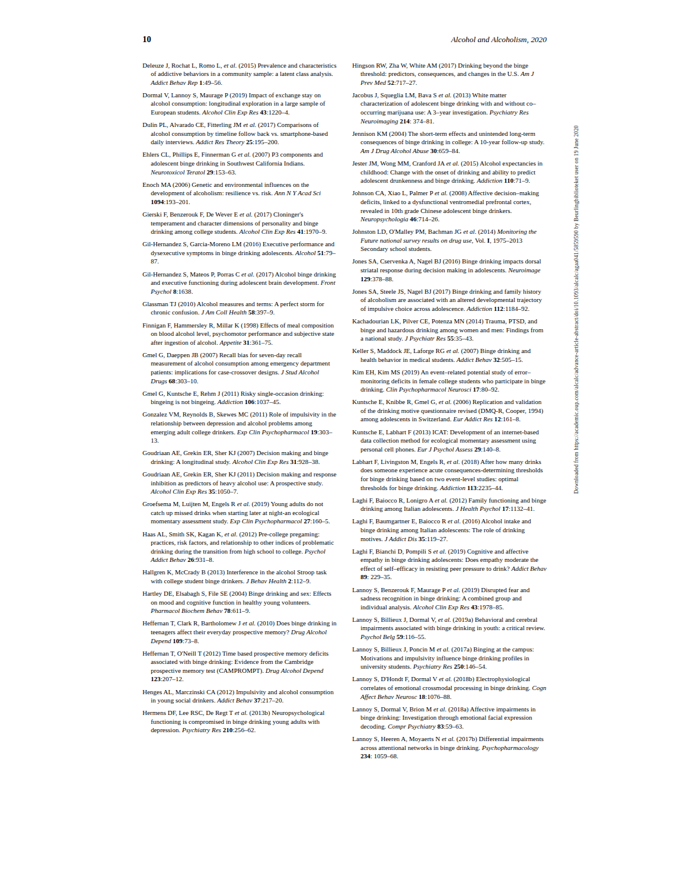10 Alcohol and Alcoholism, 2020
Downloaded from https://academic.oup.com/alcalc/advance-article-abstract/doi/10.1093/alcalc/agaa041/5859590 by Beurlingbiblioteket user on 19 June 2020
Deleuze J, Rochat L, Romo L, et al. (2015) Prevalence and characteristics of addictive behaviors in a community sample: a latent class analysis. Addict Behav Rep 1:49–56.
Dormal V, Lannoy S, Maurage P (2019) Impact of exchange stay on alcohol consumption: longitudinal exploration in a large sample of European students. Alcohol Clin Exp Res 43:1220–4.
Dulin PL, Alvarado CE, Fitterling JM et al. (2017) Comparisons of alcohol consumption by timeline follow back vs. smartphone-based daily interviews. Addict Res Theory 25:195–200.
Ehlers CL, Phillips E, Finnerman G et al. (2007) P3 components and adolescent binge drinking in Southwest California Indians. Neurotoxicol Teratol 29:153–63.
Enoch MA (2006) Genetic and environmental influences on the development of alcoholism: resilience vs. risk. Ann N Y Acad Sci 1094:193–201.
Gierski F, Benzerouk F, De Wever E et al. (2017) Cloninger's temperament and character dimensions of personality and binge drinking among college students. Alcohol Clin Exp Res 41:1970–9.
Gil-Hernandez S, Garcia-Moreno LM (2016) Executive performance and dysexecutive symptoms in binge drinking adolescents. Alcohol 51:79–87.
Gil-Hernandez S, Mateos P, Porras C et al. (2017) Alcohol binge drinking and executive functioning during adolescent brain development. Front Psychol 8:1638.
Glassman TJ (2010) Alcohol measures and terms: A perfect storm for chronic confusion. J Am Coll Health 58:397–9.
Finnigan F, Hammersley R, Millar K (1998) Effects of meal composition on blood alcohol level, psychomotor performance and subjective state after ingestion of alcohol. Appetite 31:361–75.
Gmel G, Daeppen JB (2007) Recall bias for seven-day recall measurement of alcohol consumption among emergency department patients: implications for case-crossover designs. J Stud Alcohol Drugs 68:303–10.
Gmel G, Kuntsche E, Rehm J (2011) Risky single-occasion drinking: bingeing is not bingeing. Addiction 106:1037–45.
Gonzalez VM, Reynolds B, Skewes MC (2011) Role of impulsivity in the relationship between depression and alcohol problems among emerging adult college drinkers. Exp Clin Psychopharmacol 19:303–13.
Goudriaan AE, Grekin ER, Sher KJ (2007) Decision making and binge drinking: A longitudinal study. Alcohol Clin Exp Res 31:928–38.
Goudriaan AE, Grekin ER, Sher KJ (2011) Decision making and response inhibition as predictors of heavy alcohol use: A prospective study. Alcohol Clin Exp Res 35:1050–7.
Groefsema M, Luijten M, Engels R et al. (2019) Young adults do not catch up missed drinks when starting later at night-an ecological momentary assessment study. Exp Clin Psychopharmacol 27:160–5.
Haas AL, Smith SK, Kagan K, et al. (2012) Pre-college pregaming: practices, risk factors, and relationship to other indices of problematic drinking during the transition from high school to college. Psychol Addict Behav 26:931–8.
Hallgren K, McCrady B (2013) Interference in the alcohol Stroop task with college student binge drinkers. J Behav Health 2:112–9.
Hartley DE, Elsabagh S, File SE (2004) Binge drinking and sex: Effects on mood and cognitive function in healthy young volunteers. Pharmacol Biochem Behav 78:611–9.
Heffernan T, Clark R, Bartholomew J et al. (2010) Does binge drinking in teenagers affect their everyday prospective memory? Drug Alcohol Depend 109:73–8.
Heffernan T, O'Neill T (2012) Time based prospective memory deficits associated with binge drinking: Evidence from the Cambridge prospective memory test (CAMPROMPT). Drug Alcohol Depend 123:207–12.
Henges AL, Marczinski CA (2012) Impulsivity and alcohol consumption in young social drinkers. Addict Behav 37:217–20.
Hermens DF, Lee RSC, De Regt T et al. (2013b) Neuropsychological functioning is compromised in binge drinking young adults with depression. Psychiatry Res 210:256–62.
Hingson RW, Zha W, White AM (2017) Drinking beyond the binge threshold: predictors, consequences, and changes in the U.S. Am J Prev Med 52:717–27.
Jacobus J, Squeglia LM, Bava S et al. (2013) White matter characterization of adolescent binge drinking with and without co–occurring marijuana use: A 3–year investigation. Psychiatry Res Neuroimaging 214: 374–81.
Jennison KM (2004) The short-term effects and unintended long-term consequences of binge drinking in college: A 10-year follow-up study. Am J Drug Alcohol Abuse 30:659–84.
Jester JM, Wong MM, Cranford JA et al. (2015) Alcohol expectancies in childhood: Change with the onset of drinking and ability to predict adolescent drunkenness and binge drinking. Addiction 110:71–9.
Johnson CA, Xiao L, Palmer P et al. (2008) Affective decision–making deficits, linked to a dysfunctional ventromedial prefrontal cortex, revealed in 10th grade Chinese adolescent binge drinkers. Neuropsychologia 46:714–26.
Johnston LD, O'Malley PM, Bachman JG et al. (2014) Monitoring the Future national survey results on drug use, Vol. I, 1975–2013 Secondary school students.
Jones SA, Cservenka A, Nagel BJ (2016) Binge drinking impacts dorsal striatal response during decision making in adolescents. Neuroimage 129:378–88.
Jones SA, Steele JS, Nagel BJ (2017) Binge drinking and family history of alcoholism are associated with an altered developmental trajectory of impulsive choice across adolescence. Addiction 112:1184–92.
Kachadourian LK, Pilver CE, Potenza MN (2014) Trauma, PTSD, and binge and hazardous drinking among women and men: Findings from a national study. J Psychiatr Res 55:35–43.
Keller S, Maddock JE, Laforge RG et al. (2007) Binge drinking and health behavior in medical students. Addict Behav 32:505–15.
Kim EH, Kim MS (2019) An event–related potential study of error–monitoring deficits in female college students who participate in binge drinking. Clin Psychopharmacol Neurosci 17:80–92.
Kuntsche E, Knibbe R, Gmel G, et al. (2006) Replication and validation of the drinking motive questionnaire revised (DMQ-R, Cooper, 1994) among adolescents in Switzerland. Eur Addict Res 12:161–8.
Kuntsche E, Labhart F (2013) ICAT: Development of an internet-based data collection method for ecological momentary assessment using personal cell phones. Eur J Psychol Assess 29:140–8.
Labhart F, Livingston M, Engels R, et al. (2018) After how many drinks does someone experience acute consequences-determining thresholds for binge drinking based on two event-level studies: optimal thresholds for binge drinking. Addiction 113:2235–44.
Laghi F, Baiocco R, Lonigro A et al. (2012) Family functioning and binge drinking among Italian adolescents. J Health Psychol 17:1132–41.
Laghi F, Baumgartner E, Baiocco R et al. (2016) Alcohol intake and binge drinking among Italian adolescents: The role of drinking motives. J Addict Dis 35:119–27.
Laghi F, Bianchi D, Pompili S et al. (2019) Cognitive and affective empathy in binge drinking adolescents: Does empathy moderate the effect of self–efficacy in resisting peer pressure to drink? Addict Behav 89: 229–35.
Lannoy S, Benzerouk F, Maurage P et al. (2019) Disrupted fear and sadness recognition in binge drinking: A combined group and individual analysis. Alcohol Clin Exp Res 43:1978–85.
Lannoy S, Billieux J, Dormal V, et al. (2019a) Behavioral and cerebral impairments associated with binge drinking in youth: a critical review. Psychol Belg 59:116–55.
Lannoy S, Billieux J, Poncin M et al. (2017a) Binging at the campus: Motivations and impulsivity influence binge drinking profiles in university students. Psychiatry Res 250:146–54.
Lannoy S, D'Hondt F, Dormal V et al. (2018b) Electrophysiological correlates of emotional crossmodal processing in binge drinking. Cogn Affect Behav Neurosc 18:1076–88.
Lannoy S, Dormal V, Brion M et al. (2018a) Affective impairments in binge drinking: Investigation through emotional facial expression decoding. Compr Psychiatry 83:59–63.
Lannoy S, Heeren A, Moyaerts N et al. (2017b) Differential impairments across attentional networks in binge drinking. Psychopharmacology 234: 1059–68.